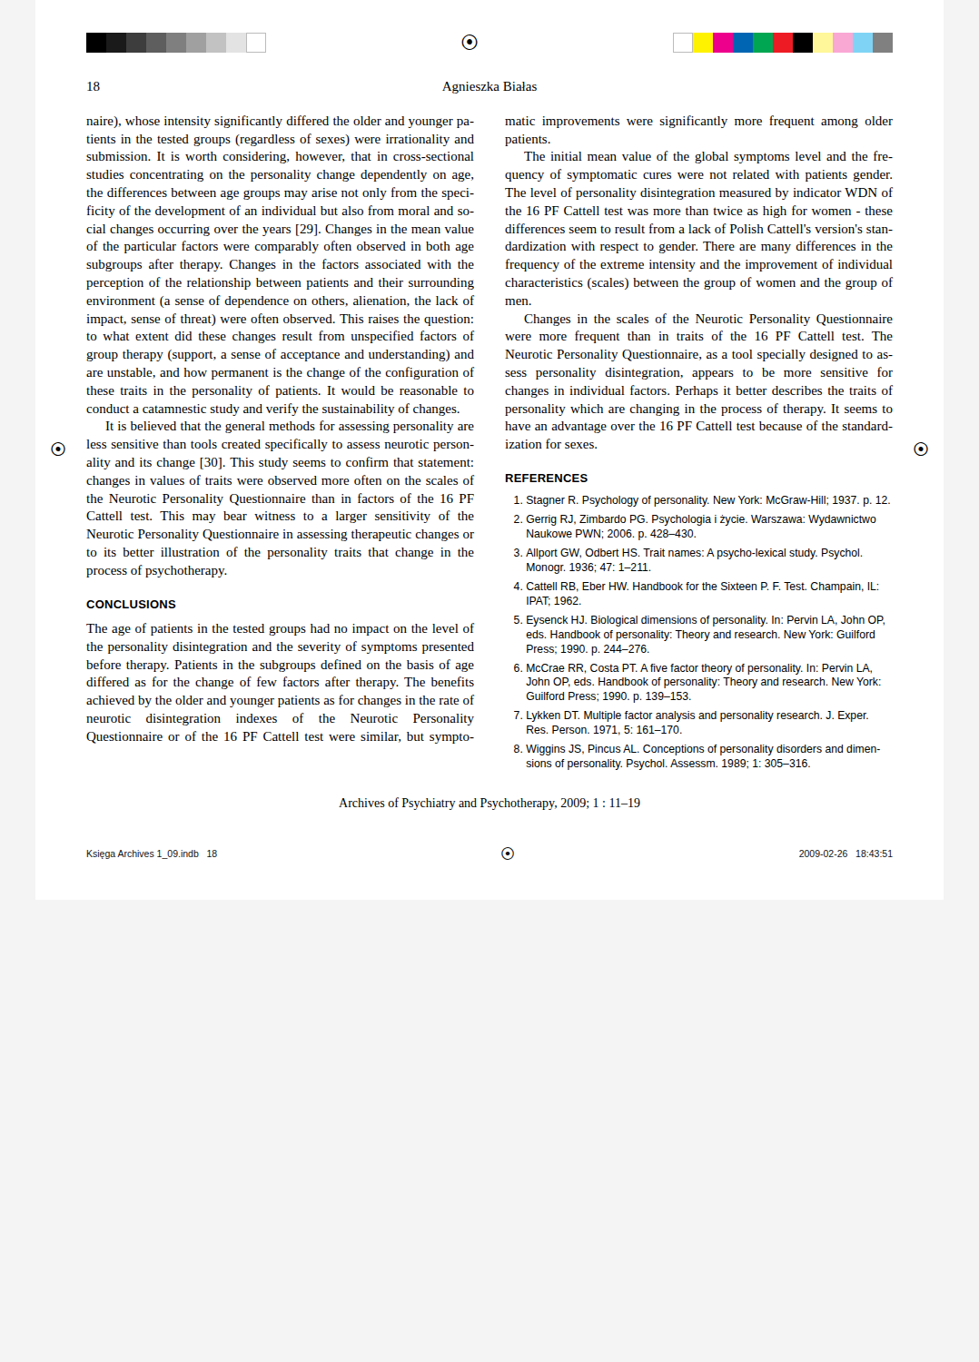⦿
⦿
⦿
18
Agnieszka Białas
naire), whose intensity significantly differed the older and younger patients in the tested groups (regardless of sexes) were irrationality and submission. It is worth considering, however, that in cross-sectional studies concentrating on the personality change dependently on age, the differences between age groups may arise not only from the specificity of the development of an individual but also from moral and social changes occurring over the years [29]. Changes in the mean value of the particular factors were comparably often observed in both age subgroups after therapy. Changes in the factors associated with the perception of the relationship between patients and their surrounding environment (a sense of dependence on others, alienation, the lack of impact, sense of threat) were often observed. This raises the question: to what extent did these changes result from unspecified factors of group therapy (support, a sense of acceptance and understanding) and are unstable, and how permanent is the change of the configuration of these traits in the personality of patients. It would be reasonable to conduct a catamnestic study and verify the sustainability of changes.
It is believed that the general methods for assessing personality are less sensitive than tools created specifically to assess neurotic personality and its change [30]. This study seems to confirm that statement: changes in values of traits were observed more often on the scales of the Neurotic Personality Questionnaire than in factors of the 16 PF Cattell test. This may bear witness to a larger sensitivity of the Neurotic Personality Questionnaire in assessing therapeutic changes or to its better illustration of the personality traits that change in the process of psychotherapy.
Conclusions
The age of patients in the tested groups had no impact on the level of the personality disintegration and the severity of symptoms presented before therapy. Patients in the subgroups defined on the basis of age differed as for the change of few factors after therapy. The benefits achieved by the older and younger patients as for changes in the rate of neurotic disintegration indexes of the Neurotic Personality Questionnaire or of the 16 PF Cattell test were similar, but symptomatic improvements were significantly more frequent among older patients.
The initial mean value of the global symptoms level and the frequency of symptomatic cures were not related with patients gender. The level of personality disintegration measured by indicator WDN of the 16 PF Cattell test was more than twice as high for women - these differences seem to result from a lack of Polish Cattell's version's standardization with respect to gender. There are many differences in the frequency of the extreme intensity and the improvement of individual characteristics (scales) between the group of women and the group of men.
Changes in the scales of the Neurotic Personality Questionnaire were more frequent than in traits of the 16 PF Cattell test. The Neurotic Personality Questionnaire, as a tool specially designed to assess personality disintegration, appears to be more sensitive for changes in individual factors. Perhaps it better describes the traits of personality which are changing in the process of therapy. It seems to have an advantage over the 16 PF Cattell test because of the standardization for sexes.
References
Stagner R. Psychology of personality. New York: McGraw-Hill; 1937. p. 12.
Gerrig RJ, Zimbardo PG. Psychologia i życie. Warszawa: Wydawnictwo Naukowe PWN; 2006. p. 428–430.
Allport GW, Odbert HS. Trait names: A psycho-lexical study. Psychol. Monogr. 1936; 47: 1–211.
Cattell RB, Eber HW. Handbook for the Sixteen P. F. Test. Champain, IL: IPAT; 1962.
Eysenck HJ. Biological dimensions of personality. In: Pervin LA, John OP, eds. Handbook of personality: Theory and research. New York: Guilford Press; 1990. p. 244–276.
McCrae RR, Costa PT. A five factor theory of personality. In: Pervin LA, John OP, eds. Handbook of personality: Theory and research. New York: Guilford Press; 1990. p. 139–153.
Lykken DT. Multiple factor analysis and personality research. J. Exper. Res. Person. 1971, 5: 161–170.
Wiggins JS, Pincus AL. Conceptions of personality disorders and dimensions of personality. Psychol. Assessm. 1989; 1: 305–316.
Archives of Psychiatry and Psychotherapy, 2009; 1 : 11–19
Księga Archives 1_09.indb 18
⦿
2009-02-26 18:43:51